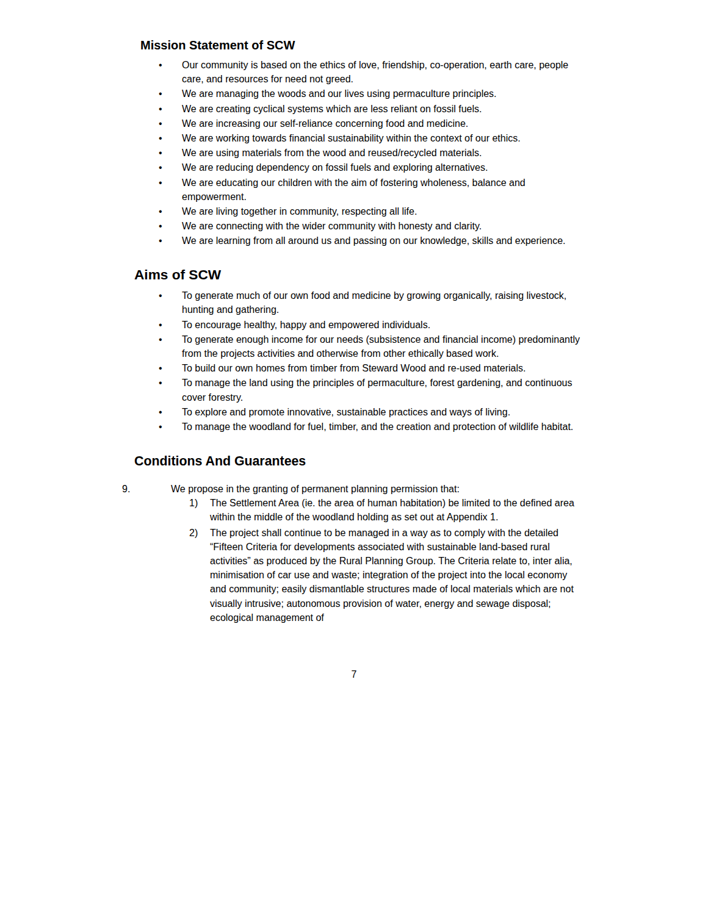Mission Statement of SCW
Our community is based on the ethics of love, friendship, co-operation, earth care, people care, and resources for need not greed.
We are managing the woods and our lives using permaculture principles.
We are creating cyclical systems which are less reliant on fossil fuels.
We are increasing our self-reliance concerning food and medicine.
We are working towards financial sustainability within the context of our ethics.
We are using materials from the wood and reused/recycled materials.
We are reducing dependency on fossil fuels and exploring alternatives.
We are educating our children with the aim of fostering wholeness, balance and empowerment.
We are living together in community, respecting all life.
We are connecting with the wider community with honesty and clarity.
We are learning from all around us and passing on our knowledge, skills and experience.
Aims of SCW
To generate much of our own food and medicine by growing organically, raising livestock, hunting and gathering.
To encourage healthy, happy and empowered individuals.
To generate enough income for our needs (subsistence and financial income) predominantly from the projects activities and otherwise from other ethically based work.
To build our own homes from timber from Steward Wood and re-used materials.
To manage the land using the principles of permaculture, forest gardening, and continuous cover forestry.
To explore and promote innovative, sustainable practices and ways of living.
To manage the woodland for fuel, timber, and the creation and protection of wildlife habitat.
Conditions And Guarantees
9.
We propose in the granting of permanent planning permission that:
The Settlement Area (ie. the area of human habitation) be limited to the defined area within the middle of the woodland holding as set out at Appendix 1.
The project shall continue to be managed in a way as to comply with the detailed “Fifteen Criteria for developments associated with sustainable land-based rural activities” as produced by the Rural Planning Group. The Criteria relate to, inter alia, minimisation of car use and waste; integration of the project into the local economy and community; easily dismantlable structures made of local materials which are not visually intrusive; autonomous provision of water, energy and sewage disposal; ecological management of
7